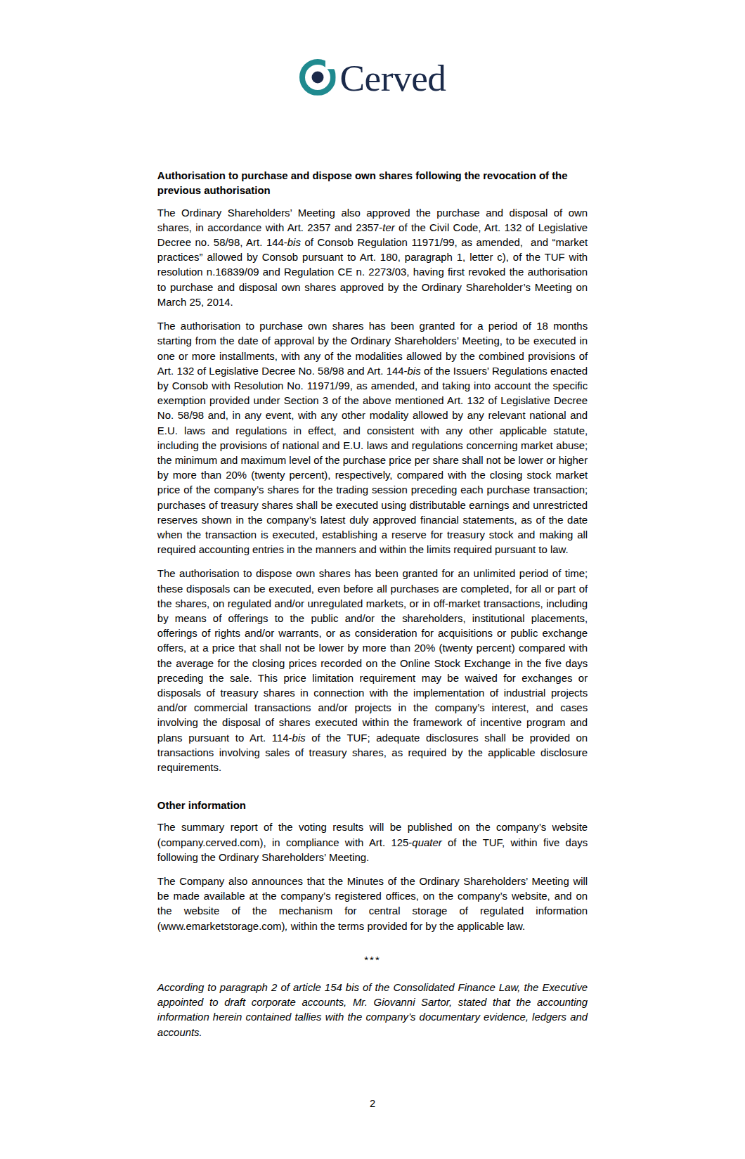Cerved
Authorisation to purchase and dispose own shares following the revocation of the previous authorisation
The Ordinary Shareholders’ Meeting also approved the purchase and disposal of own shares, in accordance with Art. 2357 and 2357-ter of the Civil Code, Art. 132 of Legislative Decree no. 58/98, Art. 144-bis of Consob Regulation 11971/99, as amended, and “market practices” allowed by Consob pursuant to Art. 180, paragraph 1, letter c), of the TUF with resolution n.16839/09 and Regulation CE n. 2273/03, having first revoked the authorisation to purchase and disposal own shares approved by the Ordinary Shareholder’s Meeting on March 25, 2014.
The authorisation to purchase own shares has been granted for a period of 18 months starting from the date of approval by the Ordinary Shareholders’ Meeting, to be executed in one or more installments, with any of the modalities allowed by the combined provisions of Art. 132 of Legislative Decree No. 58/98 and Art. 144-bis of the Issuers’ Regulations enacted by Consob with Resolution No. 11971/99, as amended, and taking into account the specific exemption provided under Section 3 of the above mentioned Art. 132 of Legislative Decree No. 58/98 and, in any event, with any other modality allowed by any relevant national and E.U. laws and regulations in effect, and consistent with any other applicable statute, including the provisions of national and E.U. laws and regulations concerning market abuse; the minimum and maximum level of the purchase price per share shall not be lower or higher by more than 20% (twenty percent), respectively, compared with the closing stock market price of the company’s shares for the trading session preceding each purchase transaction; purchases of treasury shares shall be executed using distributable earnings and unrestricted reserves shown in the company’s latest duly approved financial statements, as of the date when the transaction is executed, establishing a reserve for treasury stock and making all required accounting entries in the manners and within the limits required pursuant to law.
The authorisation to dispose own shares has been granted for an unlimited period of time; these disposals can be executed, even before all purchases are completed, for all or part of the shares, on regulated and/or unregulated markets, or in off-market transactions, including by means of offerings to the public and/or the shareholders, institutional placements, offerings of rights and/or warrants, or as consideration for acquisitions or public exchange offers, at a price that shall not be lower by more than 20% (twenty percent) compared with the average for the closing prices recorded on the Online Stock Exchange in the five days preceding the sale. This price limitation requirement may be waived for exchanges or disposals of treasury shares in connection with the implementation of industrial projects and/or commercial transactions and/or projects in the company’s interest, and cases involving the disposal of shares executed within the framework of incentive program and plans pursuant to Art. 114-bis of the TUF; adequate disclosures shall be provided on transactions involving sales of treasury shares, as required by the applicable disclosure requirements.
Other information
The summary report of the voting results will be published on the company’s website (company.cerved.com), in compliance with Art. 125-quater of the TUF, within five days following the Ordinary Shareholders’ Meeting.
The Company also announces that the Minutes of the Ordinary Shareholders’ Meeting will be made available at the company’s registered offices, on the company’s website, and on the website of the mechanism for central storage of regulated information (www.emarketstorage.com), within the terms provided for by the applicable law.
***
According to paragraph 2 of article 154 bis of the Consolidated Finance Law, the Executive appointed to draft corporate accounts, Mr. Giovanni Sartor, stated that the accounting information herein contained tallies with the company’s documentary evidence, ledgers and accounts.
2